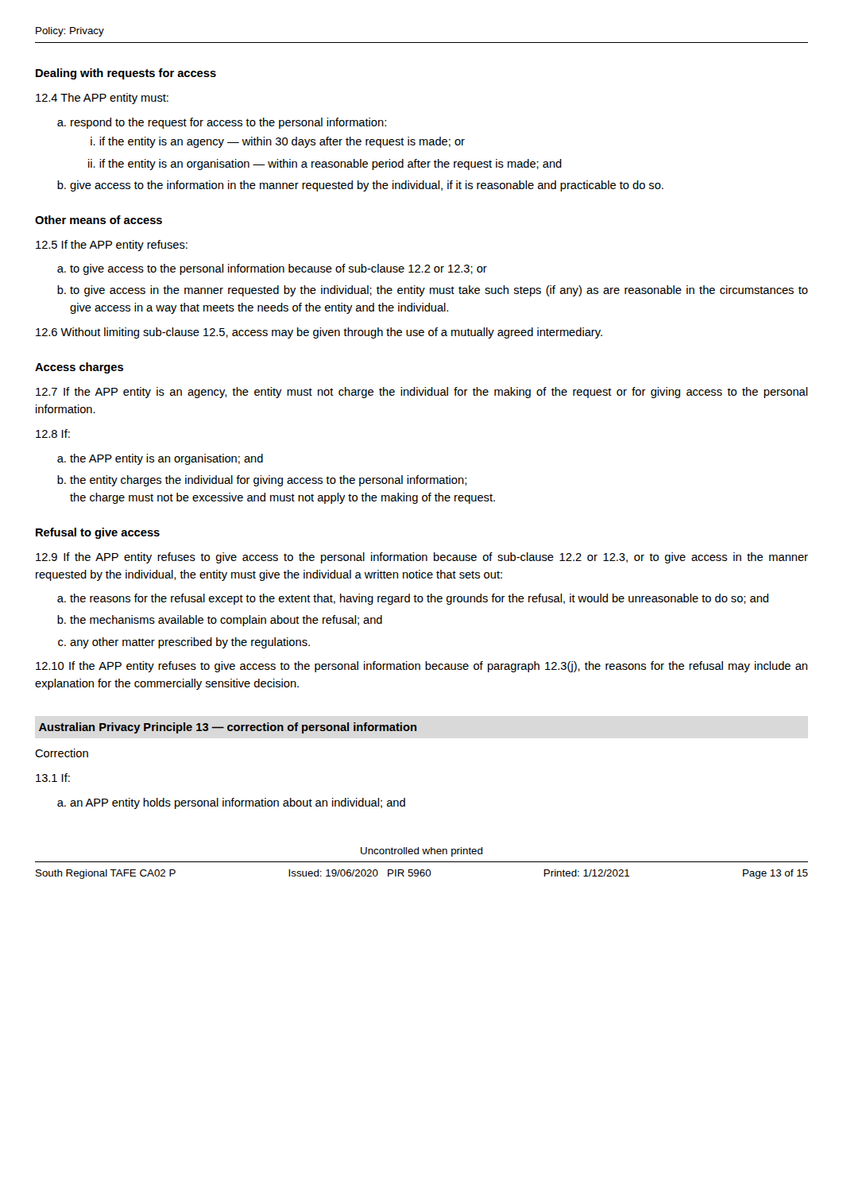Policy: Privacy
Dealing with requests for access
12.4 The APP entity must:
respond to the request for access to the personal information:
if the entity is an agency — within 30 days after the request is made; or
if the entity is an organisation — within a reasonable period after the request is made; and
give access to the information in the manner requested by the individual, if it is reasonable and practicable to do so.
Other means of access
12.5 If the APP entity refuses:
to give access to the personal information because of sub-clause 12.2 or 12.3; or
to give access in the manner requested by the individual; the entity must take such steps (if any) as are reasonable in the circumstances to give access in a way that meets the needs of the entity and the individual.
12.6 Without limiting sub-clause 12.5, access may be given through the use of a mutually agreed intermediary.
Access charges
12.7 If the APP entity is an agency, the entity must not charge the individual for the making of the request or for giving access to the personal information.
12.8 If:
the APP entity is an organisation; and
the entity charges the individual for giving access to the personal information;
the charge must not be excessive and must not apply to the making of the request.
Refusal to give access
12.9 If the APP entity refuses to give access to the personal information because of sub-clause 12.2 or 12.3, or to give access in the manner requested by the individual, the entity must give the individual a written notice that sets out:
the reasons for the refusal except to the extent that, having regard to the grounds for the refusal, it would be unreasonable to do so; and
the mechanisms available to complain about the refusal; and
any other matter prescribed by the regulations.
12.10 If the APP entity refuses to give access to the personal information because of paragraph 12.3(j), the reasons for the refusal may include an explanation for the commercially sensitive decision.
Australian Privacy Principle 13 — correction of personal information
Correction
13.1 If:
an APP entity holds personal information about an individual; and
Uncontrolled when printed
South Regional TAFE CA02 P Issued: 19/06/2020 PIR 5960 Printed: 1/12/2021 Page 13 of 15